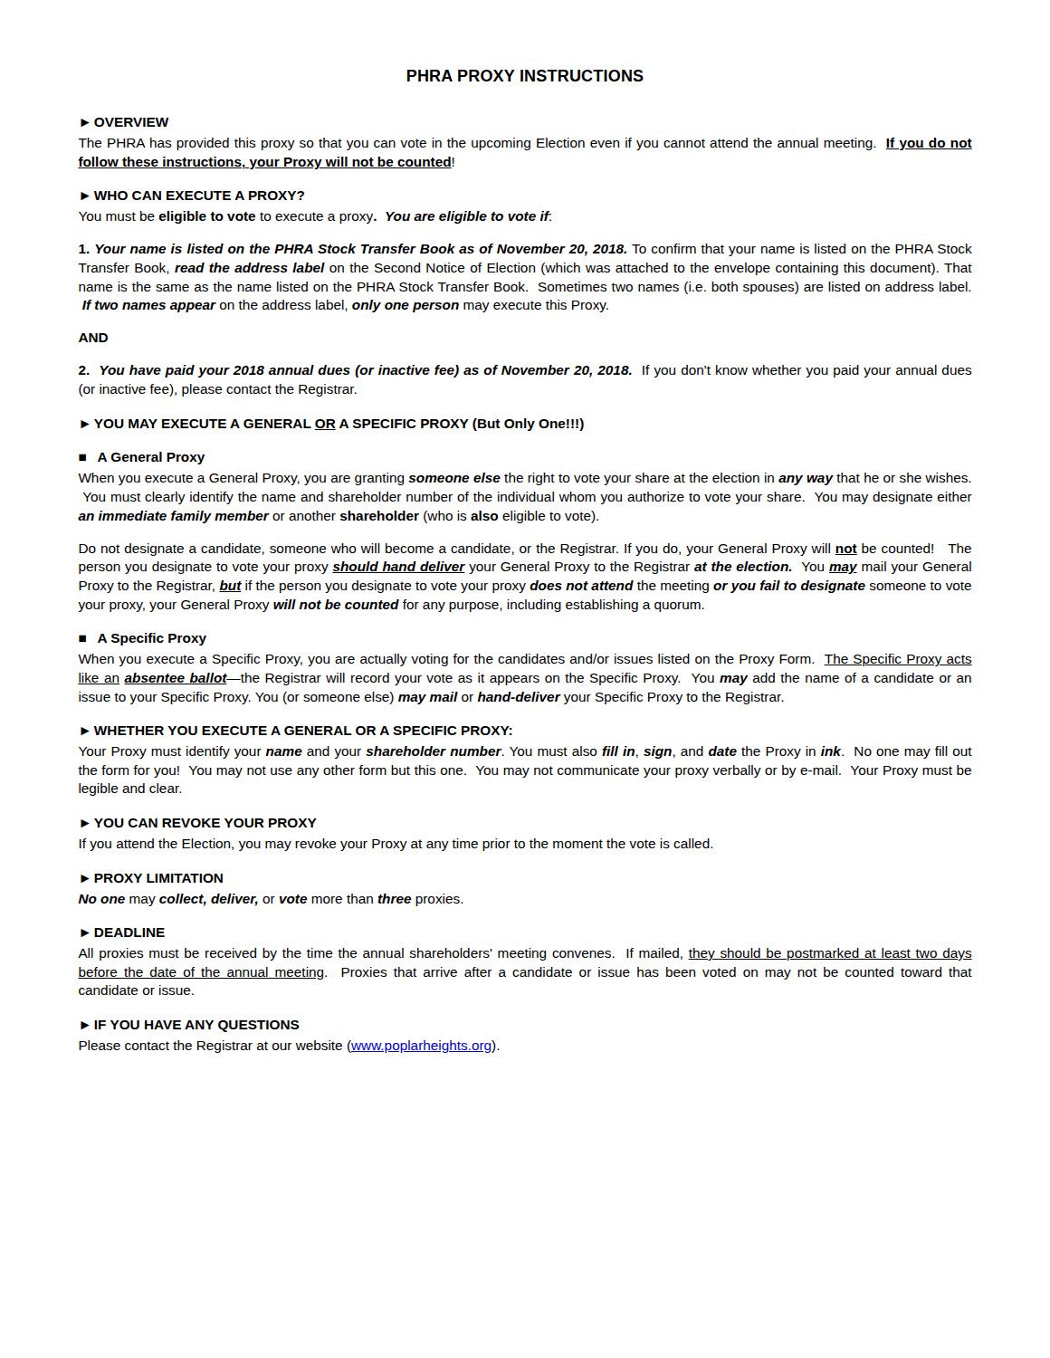PHRA PROXY INSTRUCTIONS
OVERVIEW
The PHRA has provided this proxy so that you can vote in the upcoming Election even if you cannot attend the annual meeting. If you do not follow these instructions, your Proxy will not be counted!
WHO CAN EXECUTE A PROXY?
You must be eligible to vote to execute a proxy. You are eligible to vote if:
1. Your name is listed on the PHRA Stock Transfer Book as of November 20, 2018. To confirm that your name is listed on the PHRA Stock Transfer Book, read the address label on the Second Notice of Election (which was attached to the envelope containing this document). That name is the same as the name listed on the PHRA Stock Transfer Book. Sometimes two names (i.e. both spouses) are listed on address label. If two names appear on the address label, only one person may execute this Proxy.
AND
2. You have paid your 2018 annual dues (or inactive fee) as of November 20, 2018. If you don't know whether you paid your annual dues (or inactive fee), please contact the Registrar.
YOU MAY EXECUTE A GENERAL OR A SPECIFIC PROXY (But Only One!!!)
A General Proxy
When you execute a General Proxy, you are granting someone else the right to vote your share at the election in any way that he or she wishes. You must clearly identify the name and shareholder number of the individual whom you authorize to vote your share. You may designate either an immediate family member or another shareholder (who is also eligible to vote).
Do not designate a candidate, someone who will become a candidate, or the Registrar. If you do, your General Proxy will not be counted! The person you designate to vote your proxy should hand deliver your General Proxy to the Registrar at the election. You may mail your General Proxy to the Registrar, but if the person you designate to vote your proxy does not attend the meeting or you fail to designate someone to vote your proxy, your General Proxy will not be counted for any purpose, including establishing a quorum.
A Specific Proxy
When you execute a Specific Proxy, you are actually voting for the candidates and/or issues listed on the Proxy Form. The Specific Proxy acts like an absentee ballot—the Registrar will record your vote as it appears on the Specific Proxy. You may add the name of a candidate or an issue to your Specific Proxy. You (or someone else) may mail or hand-deliver your Specific Proxy to the Registrar.
WHETHER YOU EXECUTE A GENERAL OR A SPECIFIC PROXY:
Your Proxy must identify your name and your shareholder number. You must also fill in, sign, and date the Proxy in ink. No one may fill out the form for you! You may not use any other form but this one. You may not communicate your proxy verbally or by e-mail. Your Proxy must be legible and clear.
YOU CAN REVOKE YOUR PROXY
If you attend the Election, you may revoke your Proxy at any time prior to the moment the vote is called.
PROXY LIMITATION
No one may collect, deliver, or vote more than three proxies.
DEADLINE
All proxies must be received by the time the annual shareholders' meeting convenes. If mailed, they should be postmarked at least two days before the date of the annual meeting. Proxies that arrive after a candidate or issue has been voted on may not be counted toward that candidate or issue.
IF YOU HAVE ANY QUESTIONS
Please contact the Registrar at our website (www.poplarheights.org).